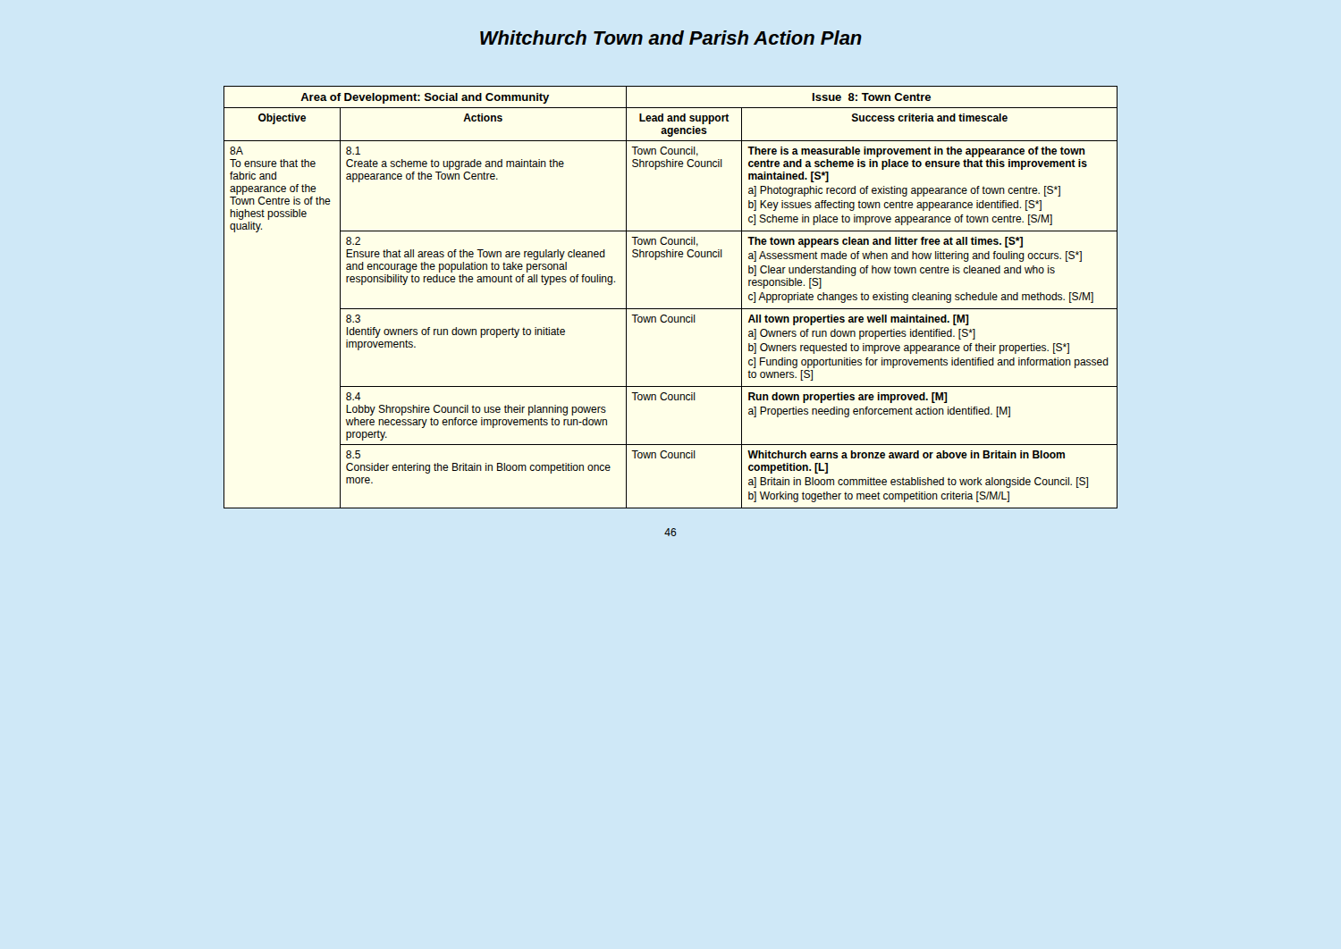Whitchurch Town and Parish Action Plan
| Area of Development: Social and Community | Issue 8: Town Centre |
| Objective | Actions | Lead and support agencies | Success criteria and timescale |
| 8A To ensure that the fabric and appearance of the Town Centre is of the highest possible quality. | 8.1 Create a scheme to upgrade and maintain the appearance of the Town Centre. | Town Council, Shropshire Council | There is a measurable improvement in the appearance of the town centre and a scheme is in place to ensure that this improvement is maintained. [S*] a] Photographic record of existing appearance of town centre. [S*] b] Key issues affecting town centre appearance identified. [S*] c] Scheme in place to improve appearance of town centre. [S/M] |
| 8.2 Ensure that all areas of the Town are regularly cleaned and encourage the population to take personal responsibility to reduce the amount of all types of fouling. | Town Council, Shropshire Council | The town appears clean and litter free at all times. [S*] a] Assessment made of when and how littering and fouling occurs. [S*] b] Clear understanding of how town centre is cleaned and who is responsible. [S] c] Appropriate changes to existing cleaning schedule and methods. [S/M] |
| 8.3 Identify owners of run down property to initiate improvements. | Town Council | All town properties are well maintained. [M] a] Owners of run down properties identified. [S*] b] Owners requested to improve appearance of their properties. [S*] c] Funding opportunities for improvements identified and information passed to owners. [S] |
| 8.4 Lobby Shropshire Council to use their planning powers where necessary to enforce improvements to run-down property. | Town Council | Run down properties are improved. [M] a] Properties needing enforcement action identified. [M] |
| 8.5 Consider entering the Britain in Bloom competition once more. | Town Council | Whitchurch earns a bronze award or above in Britain in Bloom competition. [L] a] Britain in Bloom committee established to work alongside Council. [S] b] Working together to meet competition criteria [S/M/L] |
46